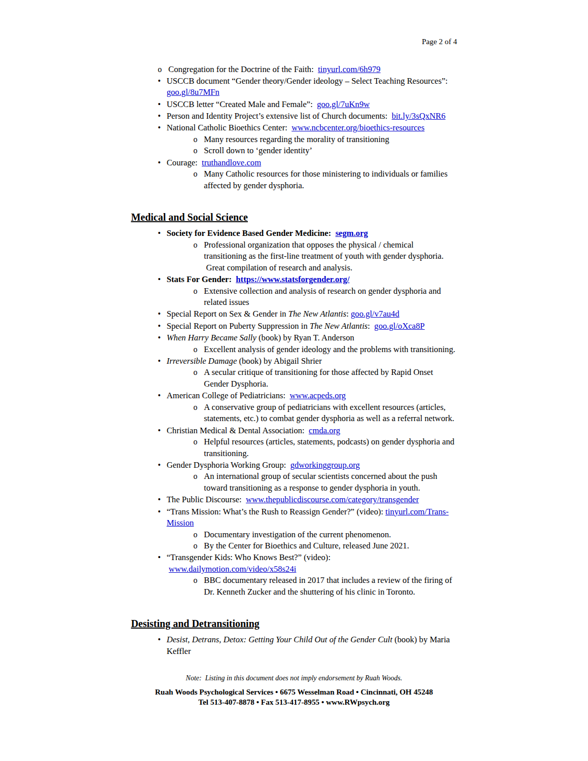Page 2 of 4
Congregation for the Doctrine of the Faith: tinyurl.com/6h979
USCCB document “Gender theory/Gender ideology – Select Teaching Resources”: goo.gl/8u7MFn
USCCB letter “Created Male and Female”: goo.gl/7uKn9w
Person and Identity Project’s extensive list of Church documents: bit.ly/3sQxNR6
National Catholic Bioethics Center: www.ncbcenter.org/bioethics-resources
Many resources regarding the morality of transitioning
Scroll down to ‘gender identity’
Courage: truthandlove.com
Many Catholic resources for those ministering to individuals or families affected by gender dysphoria.
Medical and Social Science
Society for Evidence Based Gender Medicine: segm.org
Professional organization that opposes the physical / chemical transitioning as the first-line treatment of youth with gender dysphoria. Great compilation of research and analysis.
Stats For Gender: https://www.statsforgender.org/
Extensive collection and analysis of research on gender dysphoria and related issues
Special Report on Sex & Gender in The New Atlantis: goo.gl/v7au4d
Special Report on Puberty Suppression in The New Atlantis: goo.gl/oXca8P
When Harry Became Sally (book) by Ryan T. Anderson
Excellent analysis of gender ideology and the problems with transitioning.
Irreversible Damage (book) by Abigail Shrier
A secular critique of transitioning for those affected by Rapid Onset Gender Dysphoria.
American College of Pediatricians: www.acpeds.org
A conservative group of pediatricians with excellent resources (articles, statements, etc.) to combat gender dysphoria as well as a referral network.
Christian Medical & Dental Association: cmda.org
Helpful resources (articles, statements, podcasts) on gender dysphoria and transitioning.
Gender Dysphoria Working Group: gdworkinggroup.org
An international group of secular scientists concerned about the push toward transitioning as a response to gender dysphoria in youth.
The Public Discourse: www.thepublicdiscourse.com/category/transgender
“Trans Mission: What’s the Rush to Reassign Gender?” (video): tinyurl.com/Trans-Mission
Documentary investigation of the current phenomenon.
By the Center for Bioethics and Culture, released June 2021.
“Transgender Kids: Who Knows Best?” (video): www.dailymotion.com/video/x58s24i
BBC documentary released in 2017 that includes a review of the firing of Dr. Kenneth Zucker and the shuttering of his clinic in Toronto.
Desisting and Detransitioning
Desist, Detrans, Detox: Getting Your Child Out of the Gender Cult (book) by Maria Keffler
Note: Listing in this document does not imply endorsement by Ruah Woods.
Ruah Woods Psychological Services • 6675 Wesselman Road • Cincinnati, OH 45248
Tel 513-407-8878 • Fax 513-417-8955 • www.RWpsych.org